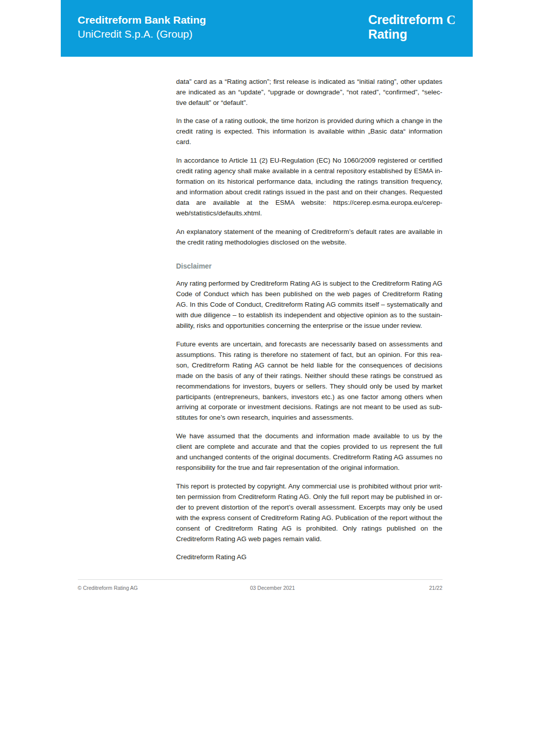Creditreform Bank Rating
UniCredit S.p.A. (Group)
Creditreform C
Rating
data” card as a “Rating action”; first release is indicated as “initial rating”, other updates are indicated as an “update”, “upgrade or downgrade”, “not rated”, “confirmed”, “selective default” or “default”.
In the case of a rating outlook, the time horizon is provided during which a change in the credit rating is expected. This information is available within „Basic data“ information card.
In accordance to Article 11 (2) EU-Regulation (EC) No 1060/2009 registered or certified credit rating agency shall make available in a central repository established by ESMA information on its historical performance data, including the ratings transition frequency, and information about credit ratings issued in the past and on their changes. Requested data are available at the ESMA website: https://cerep.esma.europa.eu/cerep-web/statistics/defaults.xhtml.
An explanatory statement of the meaning of Creditreform’s default rates are available in the credit rating methodologies disclosed on the website.
Disclaimer
Any rating performed by Creditreform Rating AG is subject to the Creditreform Rating AG Code of Conduct which has been published on the web pages of Creditreform Rating AG. In this Code of Conduct, Creditreform Rating AG commits itself – systematically and with due diligence – to establish its independent and objective opinion as to the sustainability, risks and opportunities concerning the enterprise or the issue under review.
Future events are uncertain, and forecasts are necessarily based on assessments and assumptions. This rating is therefore no statement of fact, but an opinion. For this reason, Creditreform Rating AG cannot be held liable for the consequences of decisions made on the basis of any of their ratings. Neither should these ratings be construed as recommendations for investors, buyers or sellers. They should only be used by market participants (entrepreneurs, bankers, investors etc.) as one factor among others when arriving at corporate or investment decisions. Ratings are not meant to be used as substitutes for one’s own research, inquiries and assessments.
We have assumed that the documents and information made available to us by the client are complete and accurate and that the copies provided to us represent the full and unchanged contents of the original documents. Creditreform Rating AG assumes no responsibility for the true and fair representation of the original information.
This report is protected by copyright. Any commercial use is prohibited without prior written permission from Creditreform Rating AG. Only the full report may be published in order to prevent distortion of the report’s overall assessment. Excerpts may only be used with the express consent of Creditreform Rating AG. Publication of the report without the consent of Creditreform Rating AG is prohibited. Only ratings published on the Creditreform Rating AG web pages remain valid.
Creditreform Rating AG
© Creditreform Rating AG
03 December 2021
21/22